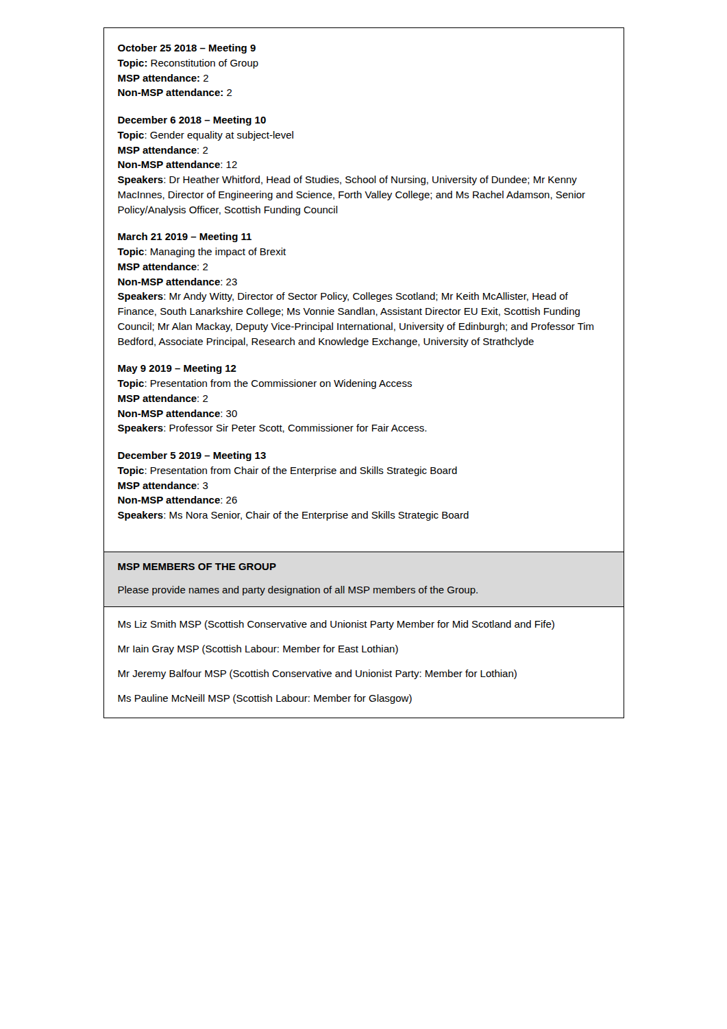October 25 2018 – Meeting 9
Topic: Reconstitution of Group
MSP attendance: 2
Non-MSP attendance: 2
December 6 2018 – Meeting 10
Topic: Gender equality at subject-level
MSP attendance: 2
Non-MSP attendance: 12
Speakers: Dr Heather Whitford, Head of Studies, School of Nursing, University of Dundee; Mr Kenny MacInnes, Director of Engineering and Science, Forth Valley College; and Ms Rachel Adamson, Senior Policy/Analysis Officer, Scottish Funding Council
March 21 2019 – Meeting 11
Topic: Managing the impact of Brexit
MSP attendance: 2
Non-MSP attendance: 23
Speakers: Mr Andy Witty, Director of Sector Policy, Colleges Scotland; Mr Keith McAllister, Head of Finance, South Lanarkshire College; Ms Vonnie Sandlan, Assistant Director EU Exit, Scottish Funding Council; Mr Alan Mackay, Deputy Vice-Principal International, University of Edinburgh; and Professor Tim Bedford, Associate Principal, Research and Knowledge Exchange, University of Strathclyde
May 9 2019 – Meeting 12
Topic: Presentation from the Commissioner on Widening Access
MSP attendance: 2
Non-MSP attendance: 30
Speakers: Professor Sir Peter Scott, Commissioner for Fair Access.
December 5 2019 – Meeting 13
Topic: Presentation from Chair of the Enterprise and Skills Strategic Board
MSP attendance: 3
Non-MSP attendance: 26
Speakers: Ms Nora Senior, Chair of the Enterprise and Skills Strategic Board
MSP MEMBERS OF THE GROUP
Please provide names and party designation of all MSP members of the Group.
Ms Liz Smith MSP (Scottish Conservative and Unionist Party Member for Mid Scotland and Fife)
Mr Iain Gray MSP (Scottish Labour: Member for East Lothian)
Mr Jeremy Balfour MSP (Scottish Conservative and Unionist Party: Member for Lothian)
Ms Pauline McNeill MSP (Scottish Labour: Member for Glasgow)